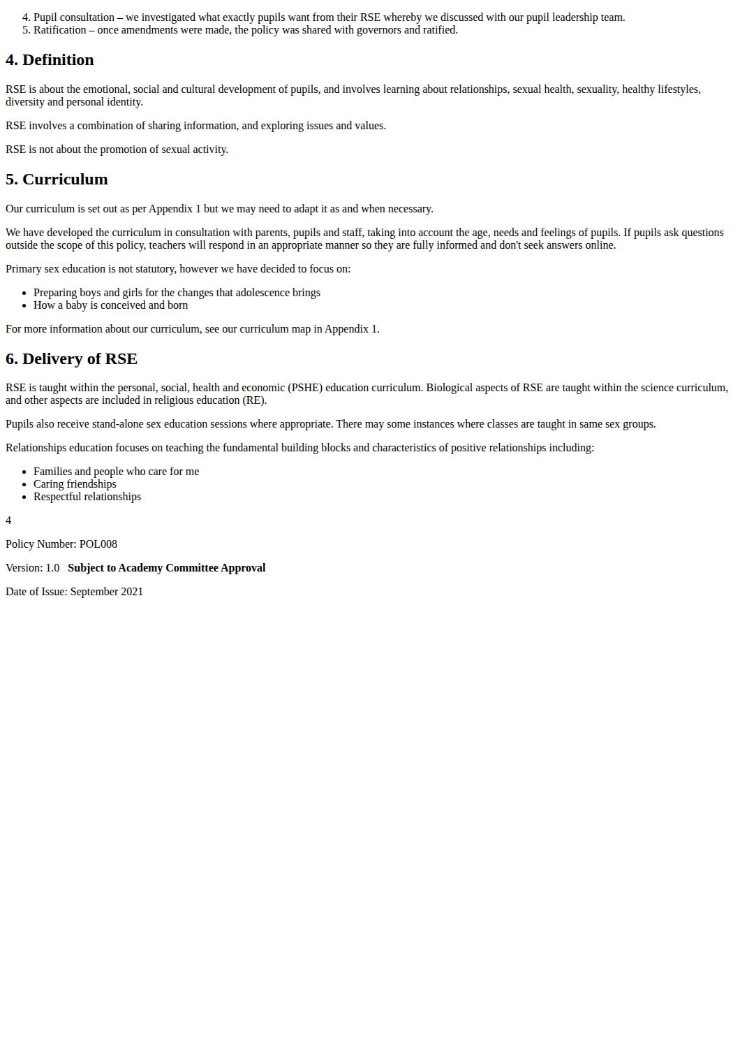Pupil consultation – we investigated what exactly pupils want from their RSE whereby we discussed with our pupil leadership team.
Ratification – once amendments were made, the policy was shared with governors and ratified.
4. Definition
RSE is about the emotional, social and cultural development of pupils, and involves learning about relationships, sexual health, sexuality, healthy lifestyles, diversity and personal identity.
RSE involves a combination of sharing information, and exploring issues and values.
RSE is not about the promotion of sexual activity.
5. Curriculum
Our curriculum is set out as per Appendix 1 but we may need to adapt it as and when necessary.
We have developed the curriculum in consultation with parents, pupils and staff, taking into account the age, needs and feelings of pupils. If pupils ask questions outside the scope of this policy, teachers will respond in an appropriate manner so they are fully informed and don't seek answers online.
Primary sex education is not statutory, however we have decided to focus on:
Preparing boys and girls for the changes that adolescence brings
How a baby is conceived and born
For more information about our curriculum, see our curriculum map in Appendix 1.
6. Delivery of RSE
RSE is taught within the personal, social, health and economic (PSHE) education curriculum. Biological aspects of RSE are taught within the science curriculum, and other aspects are included in religious education (RE).
Pupils also receive stand-alone sex education sessions where appropriate. There may some instances where classes are taught in same sex groups.
Relationships education focuses on teaching the fundamental building blocks and characteristics of positive relationships including:
Families and people who care for me
Caring friendships
Respectful relationships
4
Policy Number: POL008
Version: 1.0 Subject to Academy Committee Approval
Date of Issue: September 2021